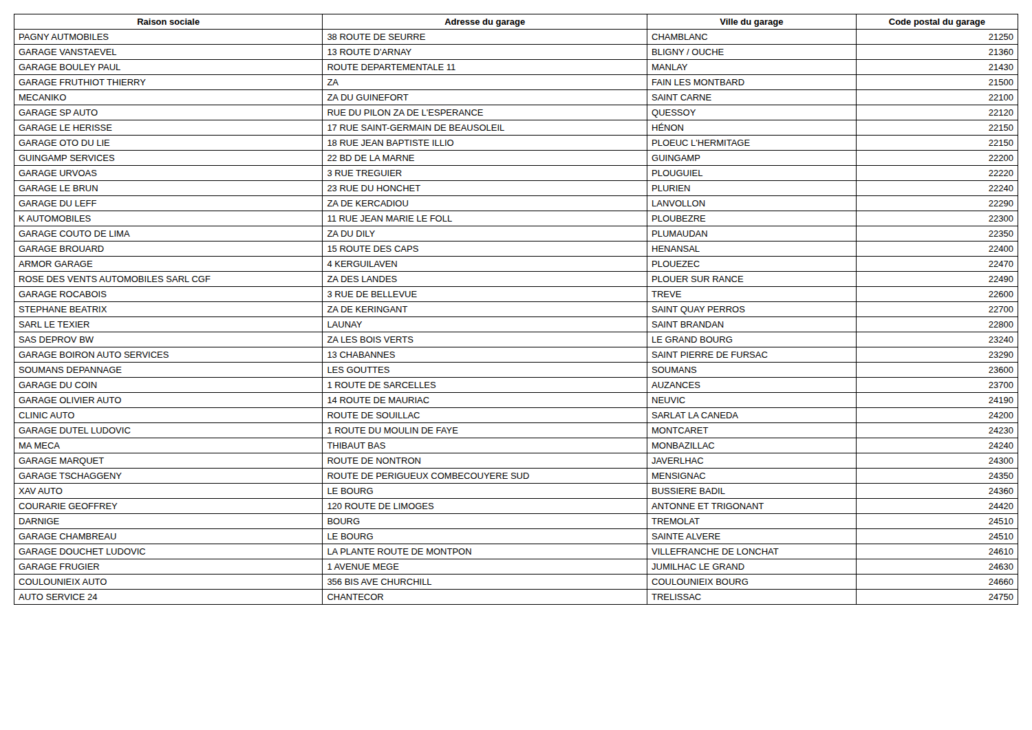| Raison sociale | Adresse du garage | Ville du garage | Code postal du garage |
| --- | --- | --- | --- |
| PAGNY AUTMOBILES | 38 ROUTE DE SEURRE | CHAMBLANC | 21250 |
| GARAGE VANSTAEVEL | 13 ROUTE D'ARNAY | BLIGNY / OUCHE | 21360 |
| GARAGE BOULEY PAUL | ROUTE DEPARTEMENTALE 11 | MANLAY | 21430 |
| GARAGE FRUTHIOT THIERRY | ZA | FAIN LES MONTBARD | 21500 |
| MECANIKO | ZA DU GUINEFORT | SAINT CARNE | 22100 |
| GARAGE SP AUTO | RUE DU PILON ZA DE L'ESPERANCE | QUESSOY | 22120 |
| GARAGE LE HERISSE | 17 RUE SAINT-GERMAIN DE BEAUSOLEIL | HÉNON | 22150 |
| GARAGE OTO DU LIE | 18 RUE JEAN BAPTISTE ILLIO | PLOEUC L'HERMITAGE | 22150 |
| GUINGAMP SERVICES | 22 BD DE LA MARNE | GUINGAMP | 22200 |
| GARAGE URVOAS | 3 RUE TREGUIER | PLOUGUIEL | 22220 |
| GARAGE LE BRUN | 23 RUE DU HONCHET | PLURIEN | 22240 |
| GARAGE DU LEFF | ZA DE KERCADIOU | LANVOLLON | 22290 |
| K AUTOMOBILES | 11 RUE JEAN MARIE LE FOLL | PLOUBEZRE | 22300 |
| GARAGE COUTO DE LIMA | ZA DU DILY | PLUMAUDAN | 22350 |
| GARAGE BROUARD | 15 ROUTE DES CAPS | HENANSAL | 22400 |
| ARMOR GARAGE | 4 KERGUILAVEN | PLOUEZEC | 22470 |
| ROSE DES VENTS AUTOMOBILES SARL CGF | ZA DES LANDES | PLOUER SUR RANCE | 22490 |
| GARAGE ROCABOIS | 3 RUE DE BELLEVUE | TREVE | 22600 |
| STEPHANE BEATRIX | ZA DE KERINGANT | SAINT QUAY PERROS | 22700 |
| SARL LE TEXIER | LAUNAY | SAINT BRANDAN | 22800 |
| SAS DEPROV BW | ZA LES BOIS VERTS | LE GRAND BOURG | 23240 |
| GARAGE BOIRON AUTO SERVICES | 13 CHABANNES | SAINT PIERRE DE FURSAC | 23290 |
| SOUMANS DEPANNAGE | LES GOUTTES | SOUMANS | 23600 |
| GARAGE DU COIN | 1 ROUTE DE SARCELLES | AUZANCES | 23700 |
| GARAGE OLIVIER AUTO | 14 ROUTE DE MAURIAC | NEUVIC | 24190 |
| CLINIC AUTO | ROUTE DE SOUILLAC | SARLAT LA CANEDA | 24200 |
| GARAGE DUTEL LUDOVIC | 1 ROUTE DU MOULIN DE FAYE | MONTCARET | 24230 |
| MA MECA | THIBAUT BAS | MONBAZILLAC | 24240 |
| GARAGE MARQUET | ROUTE DE NONTRON | JAVERLHAC | 24300 |
| GARAGE TSCHAGGENY | ROUTE DE PERIGUEUX COMBECOUYERE SUD | MENSIGNAC | 24350 |
| XAV AUTO | LE BOURG | BUSSIERE BADIL | 24360 |
| COURARIE GEOFFREY | 120 ROUTE DE LIMOGES | ANTONNE ET TRIGONANT | 24420 |
| DARNIGE | BOURG | TREMOLAT | 24510 |
| GARAGE CHAMBREAU | LE BOURG | SAINTE ALVERE | 24510 |
| GARAGE DOUCHET LUDOVIC | LA PLANTE ROUTE DE MONTPON | VILLEFRANCHE DE LONCHAT | 24610 |
| GARAGE FRUGIER | 1 AVENUE MEGE | JUMILHAC LE GRAND | 24630 |
| COULOUNIEIX AUTO | 356 BIS AVE CHURCHILL | COULOUNIEIX BOURG | 24660 |
| AUTO SERVICE 24 | CHANTECOR | TRELISSAC | 24750 |